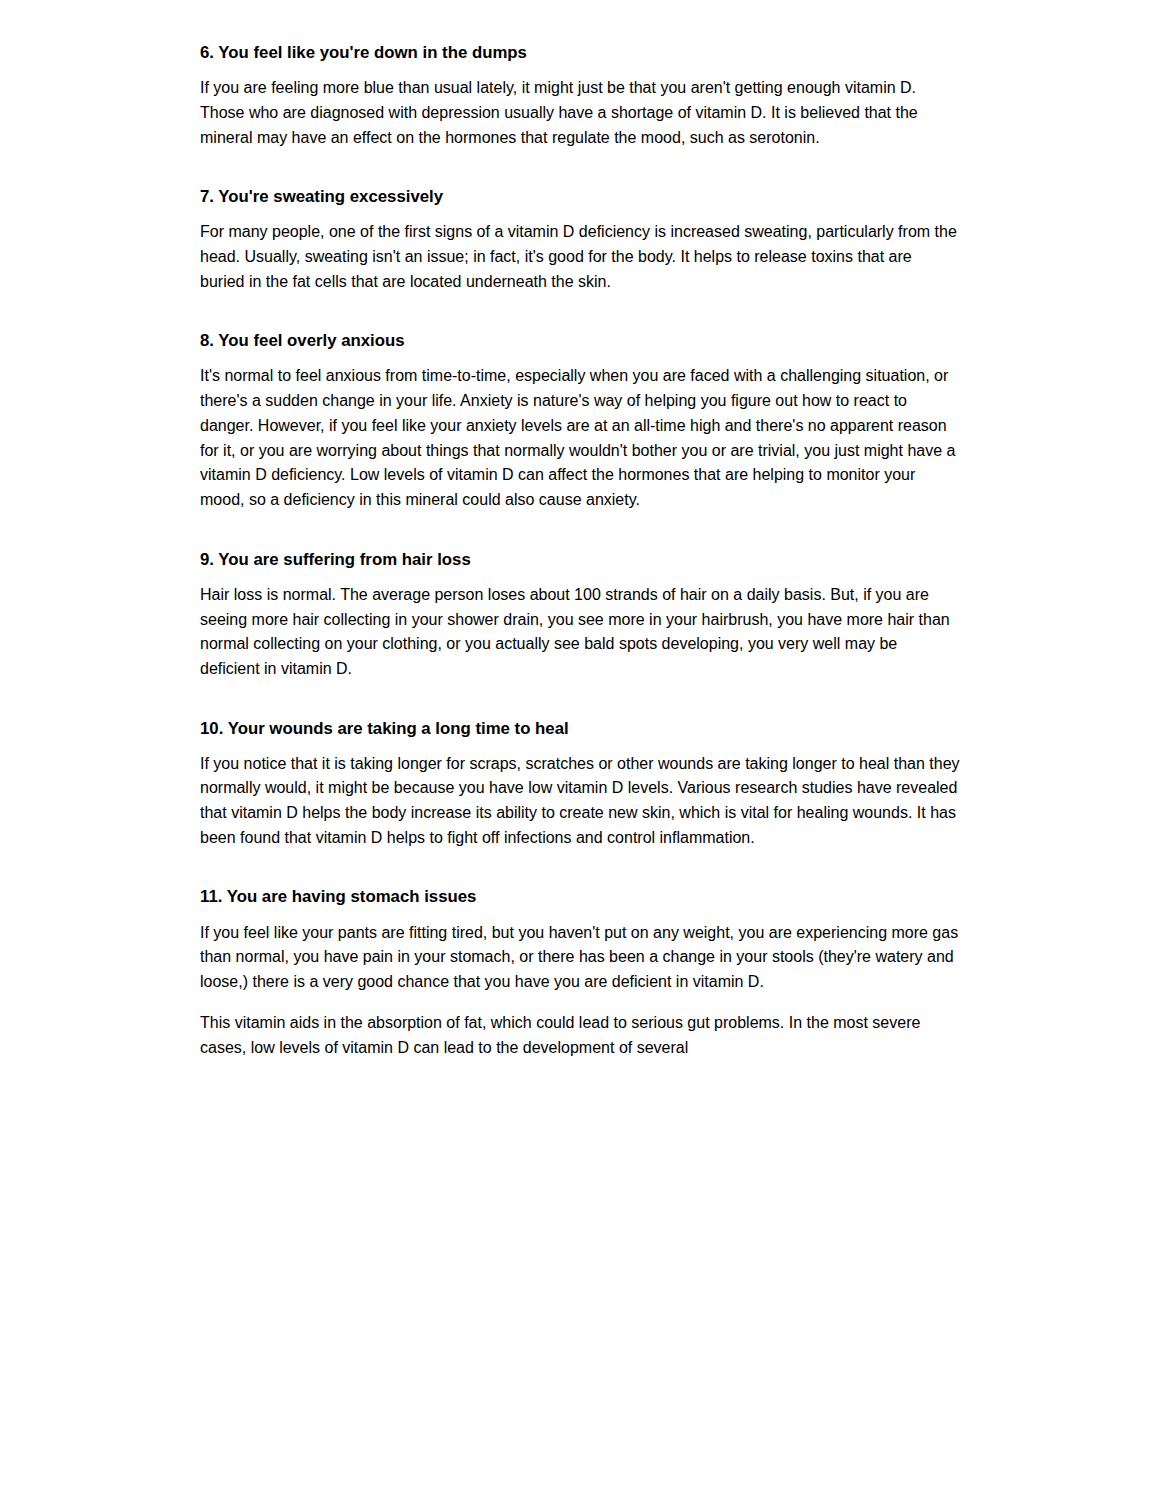6. You feel like you're down in the dumps
If you are feeling more blue than usual lately, it might just be that you aren't getting enough vitamin D. Those who are diagnosed with depression usually have a shortage of vitamin D. It is believed that the mineral may have an effect on the hormones that regulate the mood, such as serotonin.
7. You're sweating excessively
For many people, one of the first signs of a vitamin D deficiency is increased sweating, particularly from the head. Usually, sweating isn't an issue; in fact, it's good for the body. It helps to release toxins that are buried in the fat cells that are located underneath the skin.
8. You feel overly anxious
It's normal to feel anxious from time-to-time, especially when you are faced with a challenging situation, or there's a sudden change in your life. Anxiety is nature's way of helping you figure out how to react to danger. However, if you feel like your anxiety levels are at an all-time high and there's no apparent reason for it, or you are worrying about things that normally wouldn't bother you or are trivial, you just might have a vitamin D deficiency. Low levels of vitamin D can affect the hormones that are helping to monitor your mood, so a deficiency in this mineral could also cause anxiety.
9. You are suffering from hair loss
Hair loss is normal. The average person loses about 100 strands of hair on a daily basis. But, if you are seeing more hair collecting in your shower drain, you see more in your hairbrush, you have more hair than normal collecting on your clothing, or you actually see bald spots developing, you very well may be deficient in vitamin D.
10. Your wounds are taking a long time to heal
If you notice that it is taking longer for scraps, scratches or other wounds are taking longer to heal than they normally would, it might be because you have low vitamin D levels. Various research studies have revealed that vitamin D helps the body increase its ability to create new skin, which is vital for healing wounds. It has been found that vitamin D helps to fight off infections and control inflammation.
11. You are having stomach issues
If you feel like your pants are fitting tired, but you haven't put on any weight, you are experiencing more gas than normal, you have pain in your stomach, or there has been a change in your stools (they're watery and loose,) there is a very good chance that you have you are deficient in vitamin D.
This vitamin aids in the absorption of fat, which could lead to serious gut problems. In the most severe cases, low levels of vitamin D can lead to the development of several